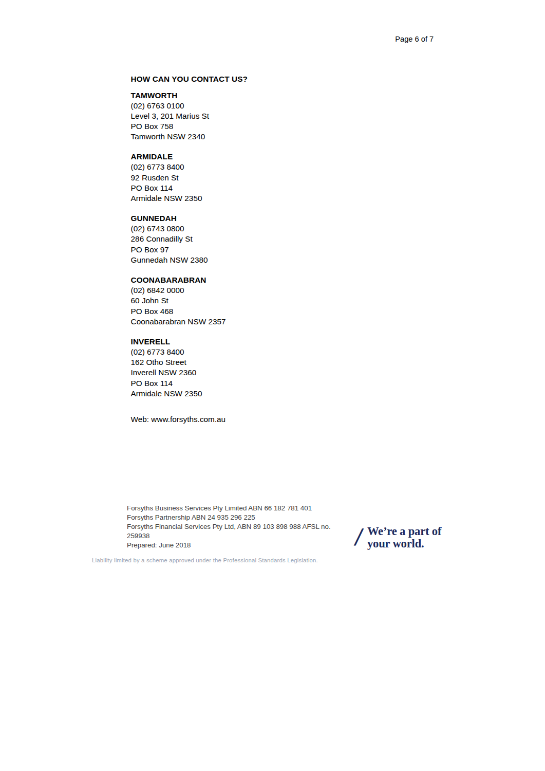Page 6 of 7
HOW CAN YOU CONTACT US?
TAMWORTH
(02) 6763 0100
Level 3, 201 Marius St
PO Box 758
Tamworth NSW 2340
ARMIDALE
(02) 6773 8400
92 Rusden St
PO Box 114
Armidale NSW 2350
GUNNEDAH
(02) 6743 0800
286 Connadilly St
PO Box 97
Gunnedah NSW 2380
COONABARABRAN
(02) 6842 0000
60 John St
PO Box 468
Coonabarabran NSW 2357
INVERELL
(02) 6773 8400
162 Otho Street
Inverell NSW 2360
PO Box 114
Armidale NSW 2350
Web: www.forsyths.com.au
Forsyths Business Services Pty Limited ABN 66 182 781 401
Forsyths Partnership ABN 24 935 296 225
Forsyths Financial Services Pty Ltd, ABN 89 103 898 988 AFSL no. 259938
Prepared: June 2018
/
We’re a part of
your world.
Liability limited by a scheme approved under the Professional Standards Legislation.